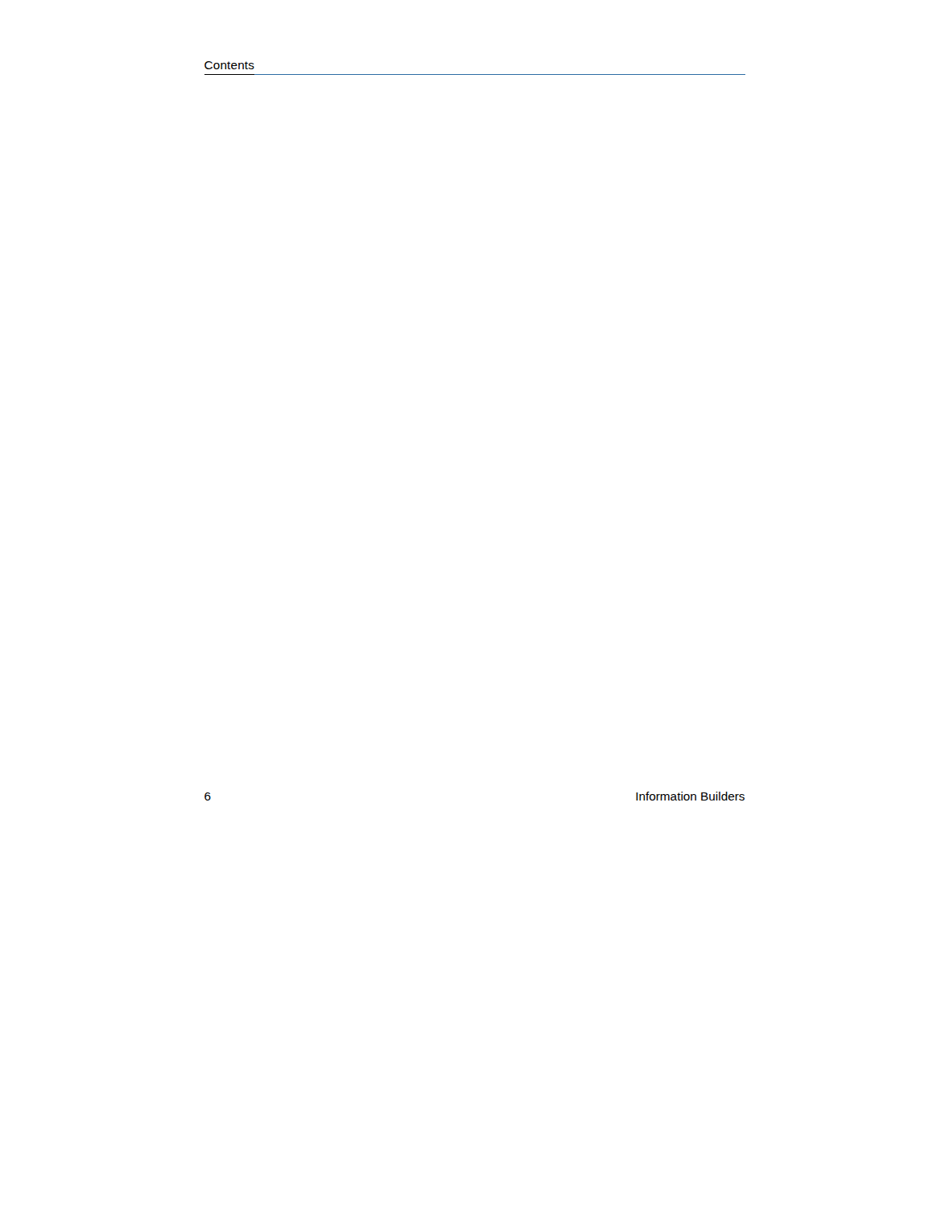Contents
6
Information Builders